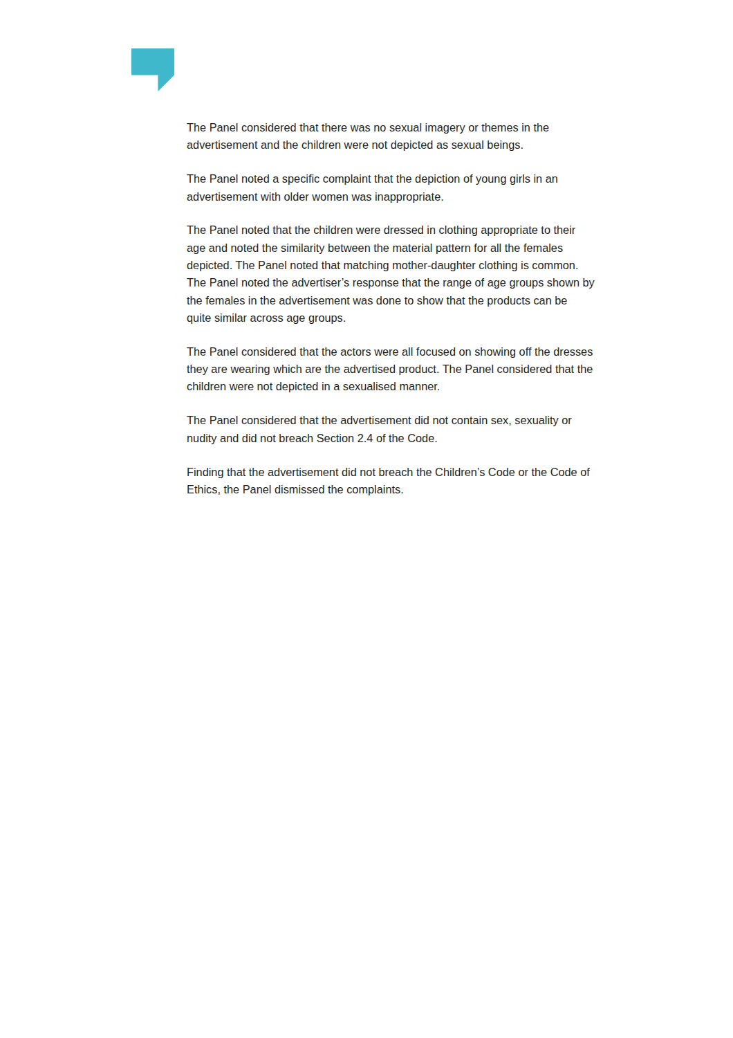The Panel considered that there was no sexual imagery or themes in the advertisement and the children were not depicted as sexual beings.
The Panel noted a specific complaint that the depiction of young girls in an advertisement with older women was inappropriate.
The Panel noted that the children were dressed in clothing appropriate to their age and noted the similarity between the material pattern for all the females depicted. The Panel noted that matching mother-daughter clothing is common. The Panel noted the advertiser’s response that the range of age groups shown by the females in the advertisement was done to show that the products can be quite similar across age groups.
The Panel considered that the actors were all focused on showing off the dresses they are wearing which are the advertised product. The Panel considered that the children were not depicted in a sexualised manner.
The Panel considered that the advertisement did not contain sex, sexuality or nudity and did not breach Section 2.4 of the Code.
Finding that the advertisement did not breach the Children’s Code or the Code of Ethics, the Panel dismissed the complaints.